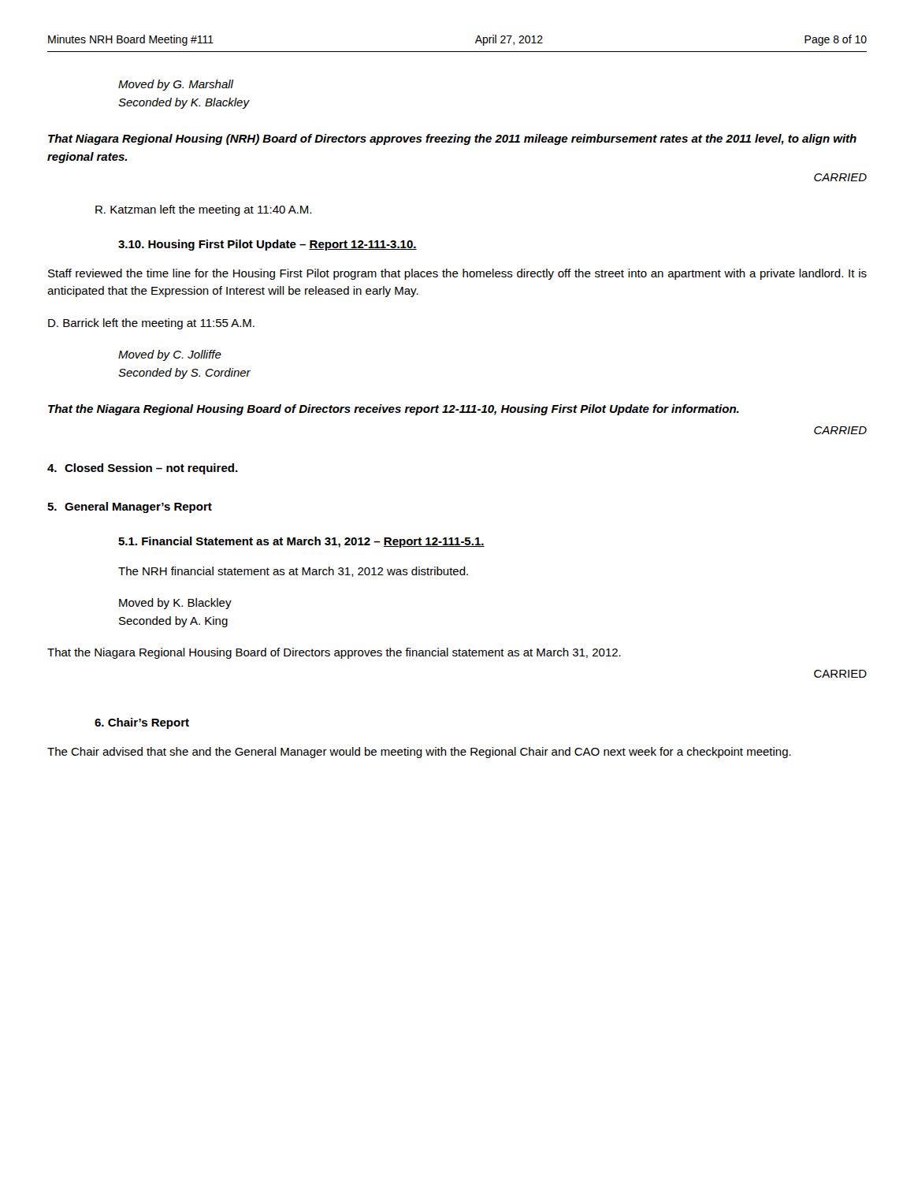Minutes NRH Board Meeting #111 April 27, 2012 Page 8 of 10
Moved by G. Marshall
Seconded by K. Blackley
That Niagara Regional Housing (NRH) Board of Directors approves freezing the 2011 mileage reimbursement rates at the 2011 level, to align with regional rates.
CARRIED
R. Katzman left the meeting at 11:40 A.M.
3.10. Housing First Pilot Update – Report 12-111-3.10.
Staff reviewed the time line for the Housing First Pilot program that places the homeless directly off the street into an apartment with a private landlord. It is anticipated that the Expression of Interest will be released in early May.
D. Barrick left the meeting at 11:55 A.M.
Moved by C. Jolliffe
Seconded by S. Cordiner
That the Niagara Regional Housing Board of Directors receives report 12-111-10, Housing First Pilot Update for information.
CARRIED
4. Closed Session – not required.
5. General Manager’s Report
5.1. Financial Statement as at March 31, 2012 – Report 12-111-5.1.
The NRH financial statement as at March 31, 2012 was distributed.
Moved by K. Blackley
Seconded by A. King
That the Niagara Regional Housing Board of Directors approves the financial statement as at March 31, 2012.
CARRIED
6. Chair’s Report
The Chair advised that she and the General Manager would be meeting with the Regional Chair and CAO next week for a checkpoint meeting.